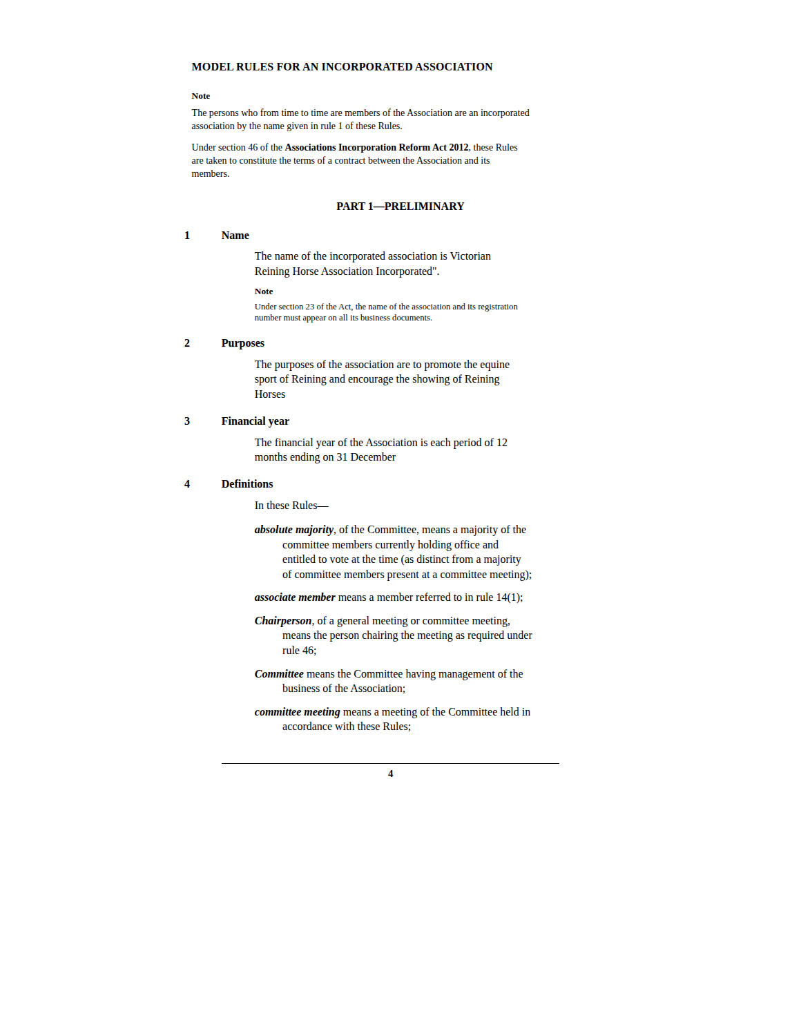MODEL RULES FOR AN INCORPORATED ASSOCIATION
Note
The persons who from time to time are members of the Association are an incorporated association by the name given in rule 1 of these Rules.
Under section 46 of the Associations Incorporation Reform Act 2012, these Rules are taken to constitute the terms of a contract between the Association and its members.
PART 1—PRELIMINARY
1 Name
The name of the incorporated association is Victorian Reining Horse Association Incorporated".
Note
Under section 23 of the Act, the name of the association and its registration number must appear on all its business documents.
2 Purposes
The purposes of the association are to promote the equine sport of Reining and encourage the showing of Reining Horses
3 Financial year
The financial year of the Association is each period of 12 months ending on 31 December
4 Definitions
In these Rules—
absolute majority, of the Committee, means a majority of the committee members currently holding office and entitled to vote at the time (as distinct from a majority of committee members present at a committee meeting);
associate member means a member referred to in rule 14(1);
Chairperson, of a general meeting or committee meeting, means the person chairing the meeting as required under rule 46;
Committee means the Committee having management of the business of the Association;
committee meeting means a meeting of the Committee held in accordance with these Rules;
4